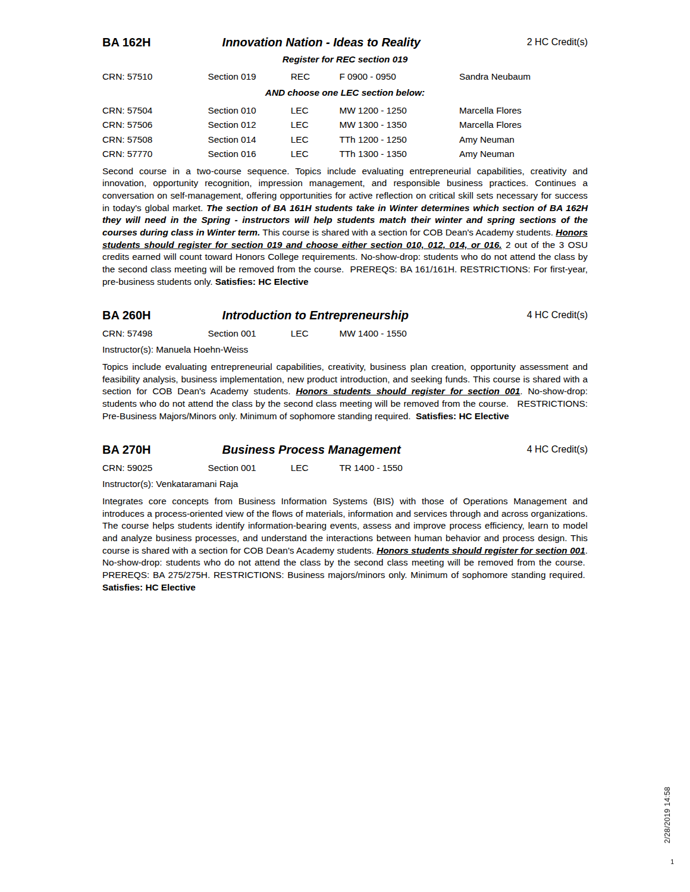BA 162H
Innovation Nation - Ideas to Reality
2 HC Credit(s)
Register for REC section 019
| CRN: 57510 | Section 019 | REC | F 0900 - 0950 | Sandra Neubaum |
AND choose one LEC section below:
| CRN: 57504 | Section 010 | LEC | MW 1200 - 1250 | Marcella Flores |
| CRN: 57506 | Section 012 | LEC | MW 1300 - 1350 | Marcella Flores |
| CRN: 57508 | Section 014 | LEC | TTh 1200 - 1250 | Amy Neuman |
| CRN: 57770 | Section 016 | LEC | TTh 1300 - 1350 | Amy Neuman |
Second course in a two-course sequence. Topics include evaluating entrepreneurial capabilities, creativity and innovation, opportunity recognition, impression management, and responsible business practices. Continues a conversation on self-management, offering opportunities for active reflection on critical skill sets necessary for success in today's global market. The section of BA 161H students take in Winter determines which section of BA 162H they will need in the Spring - instructors will help students match their winter and spring sections of the courses during class in Winter term. This course is shared with a section for COB Dean's Academy students. Honors students should register for section 019 and choose either section 010, 012, 014, or 016. 2 out of the 3 OSU credits earned will count toward Honors College requirements. No-show-drop: students who do not attend the class by the second class meeting will be removed from the course. PREREQS: BA 161/161H. RESTRICTIONS: For first-year, pre-business students only. Satisfies: HC Elective
BA 260H
Introduction to Entrepreneurship
4 HC Credit(s)
| CRN: 57498 | Section 001 | LEC | MW 1400 - 1550 | |
Instructor(s): Manuela Hoehn-Weiss
Topics include evaluating entrepreneurial capabilities, creativity, business plan creation, opportunity assessment and feasibility analysis, business implementation, new product introduction, and seeking funds. This course is shared with a section for COB Dean's Academy students. Honors students should register for section 001. No-show-drop: students who do not attend the class by the second class meeting will be removed from the course. RESTRICTIONS: Pre-Business Majors/Minors only. Minimum of sophomore standing required. Satisfies: HC Elective
BA 270H
Business Process Management
4 HC Credit(s)
| CRN: 59025 | Section 001 | LEC | TR 1400 - 1550 | |
Instructor(s): Venkataramani Raja
Integrates core concepts from Business Information Systems (BIS) with those of Operations Management and introduces a process-oriented view of the flows of materials, information and services through and across organizations. The course helps students identify information-bearing events, assess and improve process efficiency, learn to model and analyze business processes, and understand the interactions between human behavior and process design. This course is shared with a section for COB Dean's Academy students. Honors students should register for section 001. No-show-drop: students who do not attend the class by the second class meeting will be removed from the course. PREREQS: BA 275/275H. RESTRICTIONS: Business majors/minors only. Minimum of sophomore standing required. Satisfies: HC Elective
2/28/2019 14:58
1